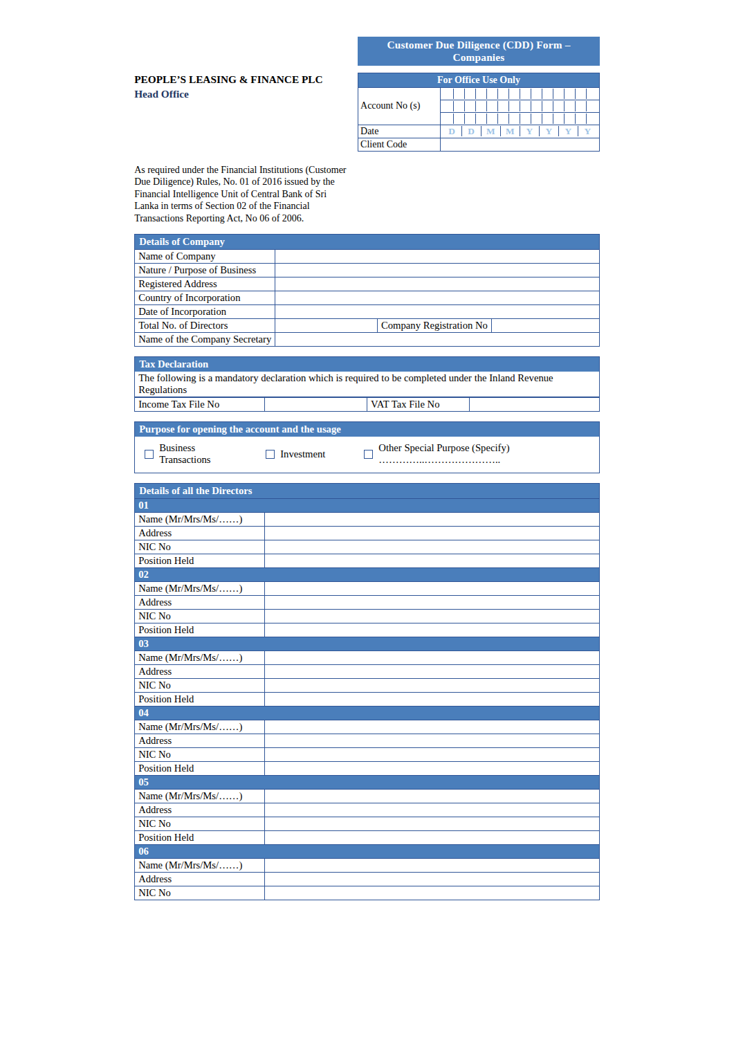Customer Due Diligence (CDD) Form – Companies
PEOPLE’S LEASING & FINANCE PLC
Head Office
| For Office Use Only |
| --- |
| Account No (s) | |
| Date | D D M M Y Y Y Y |
| Client Code | |
As required under the Financial Institutions (Customer Due Diligence) Rules, No. 01 of 2016 issued by the Financial Intelligence Unit of Central Bank of Sri Lanka in terms of Section 02 of the Financial Transactions Reporting Act, No 06 of 2006.
Details of Company
| Name of Company | |
| Nature / Purpose of Business | |
| Registered Address | |
| Country of Incorporation | |
| Date of Incorporation | |
| Total No. of Directors | | Company Registration No | |
| Name of the Company Secretary | |
Tax Declaration
The following is a mandatory declaration which is required to be completed under the Inland Revenue Regulations
| Income Tax File No | | VAT Tax File No | |
Purpose for opening the account and the usage
Business Transactions
Investment
Other Special Purpose (Specify) …………..…………………..
Details of all the Directors
| 01 |
| Name (Mr/Mrs/Ms/……) | |
| Address | |
| NIC No | |
| Position Held | |
| 02 |
| Name (Mr/Mrs/Ms/……) | |
| Address | |
| NIC No | |
| Position Held | |
| 03 |
| Name (Mr/Mrs/Ms/……) | |
| Address | |
| NIC No | |
| Position Held | |
| 04 |
| Name (Mr/Mrs/Ms/……) | |
| Address | |
| NIC No | |
| Position Held | |
| 05 |
| Name (Mr/Mrs/Ms/……) | |
| Address | |
| NIC No | |
| Position Held | |
| 06 |
| Name (Mr/Mrs/Ms/……) | |
| Address | |
| NIC No | |